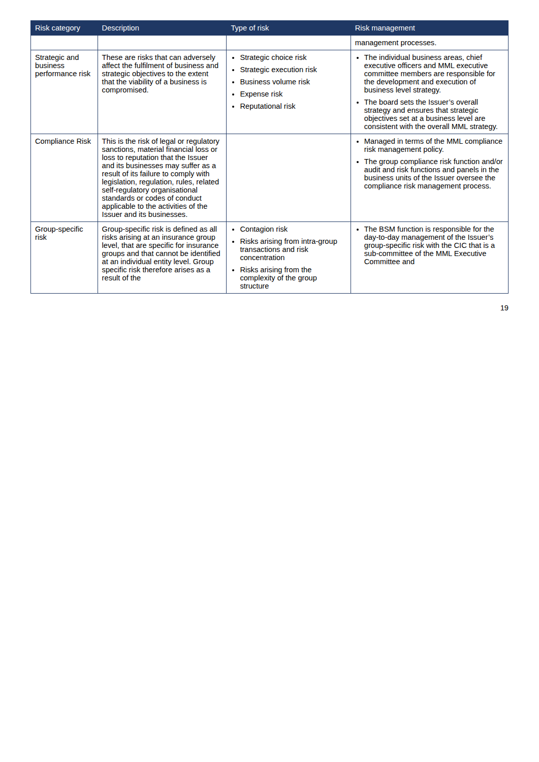| Risk category | Description | Type of risk | Risk management |
| --- | --- | --- | --- |
| | | | management processes. |
| Strategic and business performance risk | These are risks that can adversely affect the fulfilment of business and strategic objectives to the extent that the viability of a business is compromised. | Strategic choice risk Strategic execution risk Business volume risk Expense risk Reputational risk | The individual business areas, chief executive officers and MML executive committee members are responsible for the development and execution of business level strategy. The board sets the Issuer’s overall strategy and ensures that strategic objectives set at a business level are consistent with the overall MML strategy. |
| Compliance Risk | This is the risk of legal or regulatory sanctions, material financial loss or loss to reputation that the Issuer and its businesses may suffer as a result of its failure to comply with legislation, regulation, rules, related self-regulatory organisational standards or codes of conduct applicable to the activities of the Issuer and its businesses. | | Managed in terms of the MML compliance risk management policy. The group compliance risk function and/or audit and risk functions and panels in the business units of the Issuer oversee the compliance risk management process. |
| Group-specific risk | Group-specific risk is defined as all risks arising at an insurance group level, that are specific for insurance groups and that cannot be identified at an individual entity level. Group specific risk therefore arises as a result of the | Contagion risk Risks arising from intra-group transactions and risk concentration Risks arising from the complexity of the group structure | The BSM function is responsible for the day-to-day management of the Issuer’s group-specific risk with the CIC that is a sub-committee of the MML Executive Committee and |
19